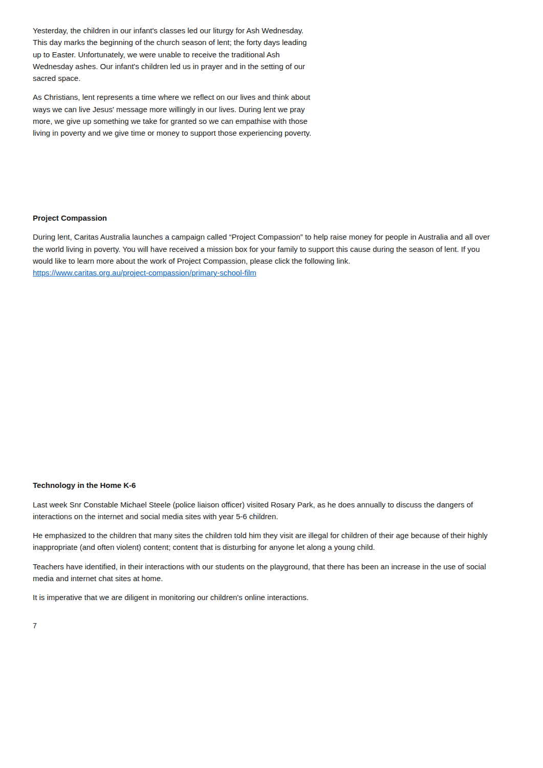Yesterday, the children in our infant's classes led our liturgy for Ash Wednesday. This day marks the beginning of the church season of lent; the forty days leading up to Easter. Unfortunately, we were unable to receive the traditional Ash Wednesday ashes. Our infant's children led us in prayer and in the setting of our sacred space.
As Christians, lent represents a time where we reflect on our lives and think about ways we can live Jesus' message more willingly in our lives. During lent we pray more, we give up something we take for granted so we can empathise with those living in poverty and we give time or money to support those experiencing poverty.
Project Compassion
During lent, Caritas Australia launches a campaign called “Project Compassion” to help raise money for people in Australia and all over the world living in poverty. You will have received a mission box for your family to support this cause during the season of lent. If you would like to learn more about the work of Project Compassion, please click the following link.
https://www.caritas.org.au/project-compassion/primary-school-film
Technology in the Home K-6
Last week Snr Constable Michael Steele (police liaison officer) visited Rosary Park, as he does annually to discuss the dangers of interactions on the internet and social media sites with year 5-6 children.
He emphasized to the children that many sites the children told him they visit are illegal for children of their age because of their highly inappropriate (and often violent) content; content that is disturbing for anyone let along a young child.
Teachers have identified, in their interactions with our students on the playground, that there has been an increase in the use of social media and internet chat sites at home.
It is imperative that we are diligent in monitoring our children's online interactions.
7